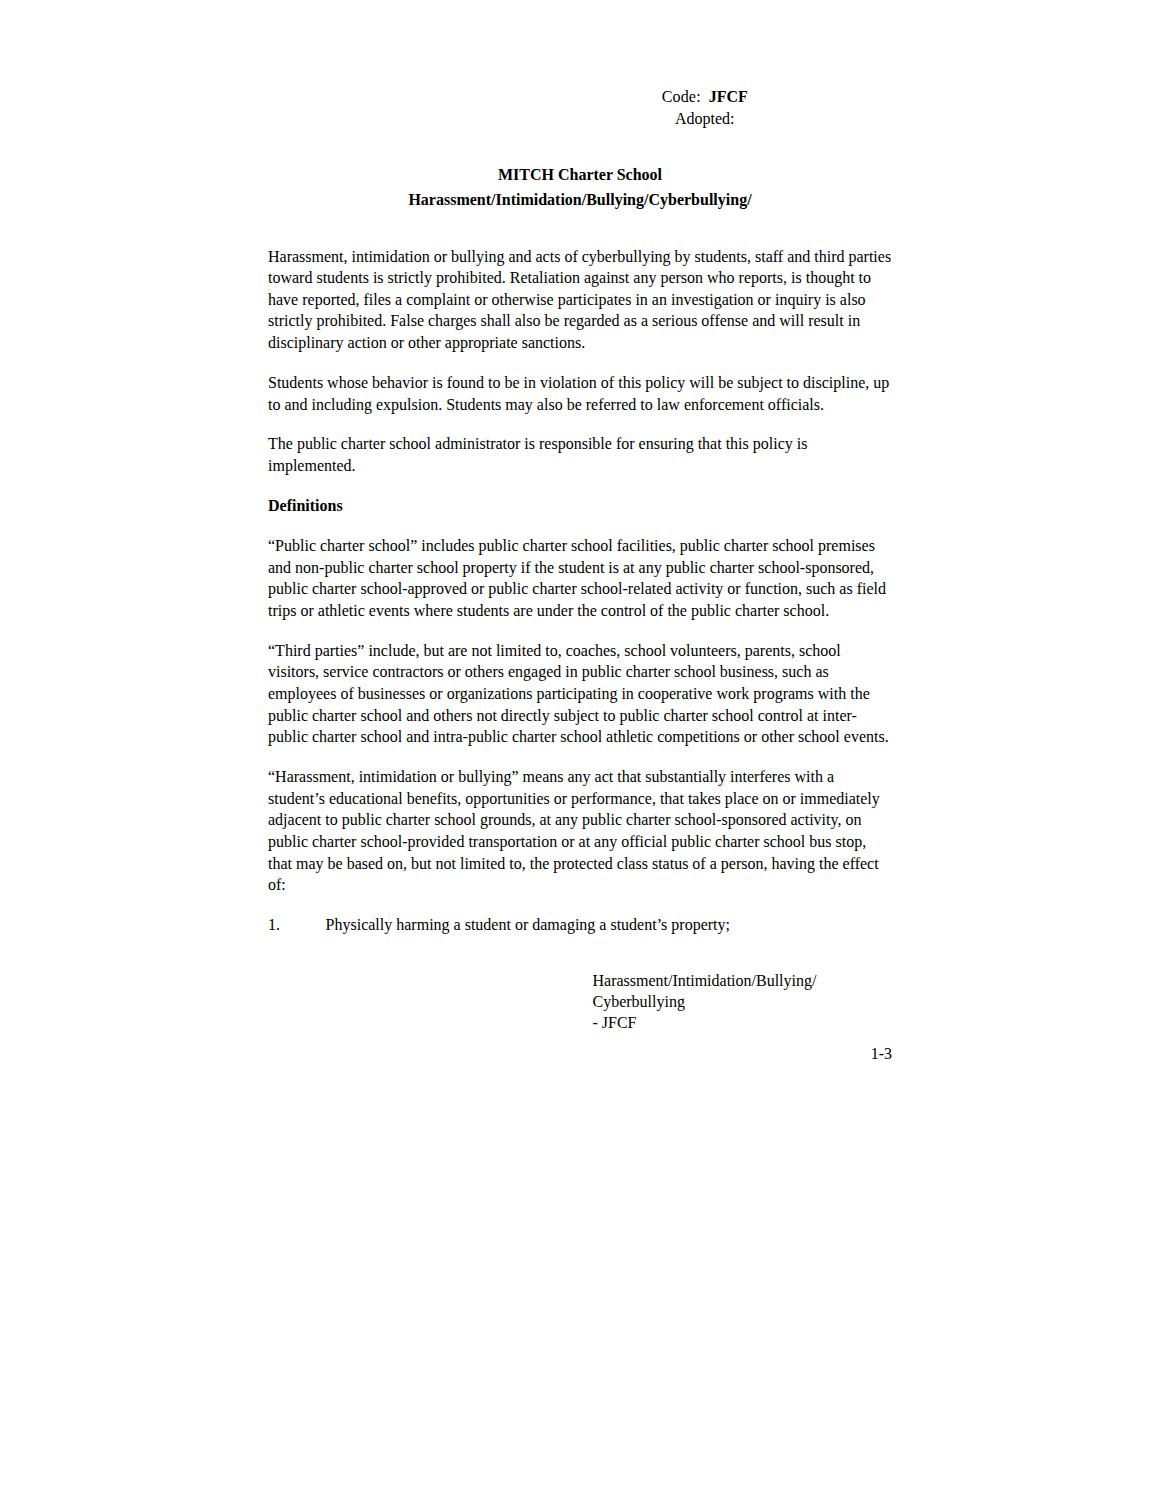Code: JFCF
Adopted:
MITCH Charter School
Harassment/Intimidation/Bullying/Cyberbullying/
Harassment, intimidation or bullying and acts of cyberbullying by students, staff and third parties toward students is strictly prohibited. Retaliation against any person who reports, is thought to have reported, files a complaint or otherwise participates in an investigation or inquiry is also strictly prohibited. False charges shall also be regarded as a serious offense and will result in disciplinary action or other appropriate sanctions.
Students whose behavior is found to be in violation of this policy will be subject to discipline, up to and including expulsion. Students may also be referred to law enforcement officials.
The public charter school administrator is responsible for ensuring that this policy is implemented.
Definitions
“Public charter school” includes public charter school facilities, public charter school premises and non-public charter school property if the student is at any public charter school-sponsored, public charter school-approved or public charter school-related activity or function, such as field trips or athletic events where students are under the control of the public charter school.
“Third parties” include, but are not limited to, coaches, school volunteers, parents, school visitors, service contractors or others engaged in public charter school business, such as employees of businesses or organizations participating in cooperative work programs with the public charter school and others not directly subject to public charter school control at inter-public charter school and intra-public charter school athletic competitions or other school events.
“Harassment, intimidation or bullying” means any act that substantially interferes with a student’s educational benefits, opportunities or performance, that takes place on or immediately adjacent to public charter school grounds, at any public charter school-sponsored activity, on public charter school-provided transportation or at any official public charter school bus stop, that may be based on, but not limited to, the protected class status of a person, having the effect of:
1. Physically harming a student or damaging a student’s property;
Harassment/Intimidation/Bullying/ Cyberbullying
- JFCF
1-3